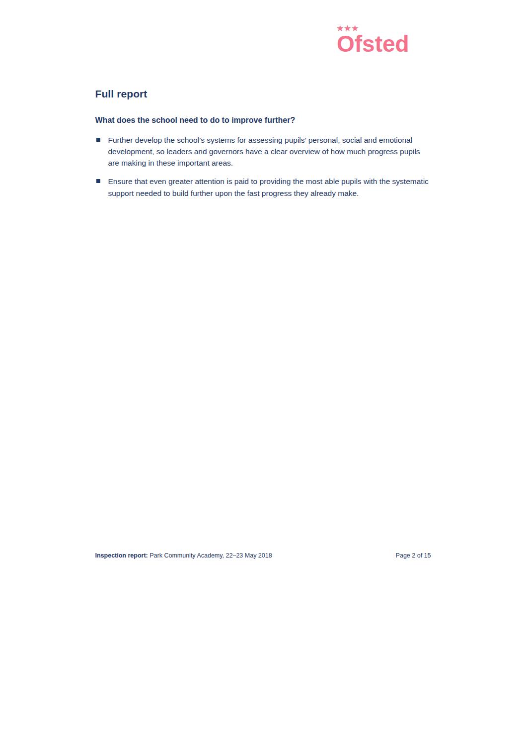★★★ Ofsted
Full report
What does the school need to do to improve further?
Further develop the school’s systems for assessing pupils’ personal, social and emotional development, so leaders and governors have a clear overview of how much progress pupils are making in these important areas.
Ensure that even greater attention is paid to providing the most able pupils with the systematic support needed to build further upon the fast progress they already make.
Inspection report: Park Community Academy, 22–23 May 2018
Page 2 of 15